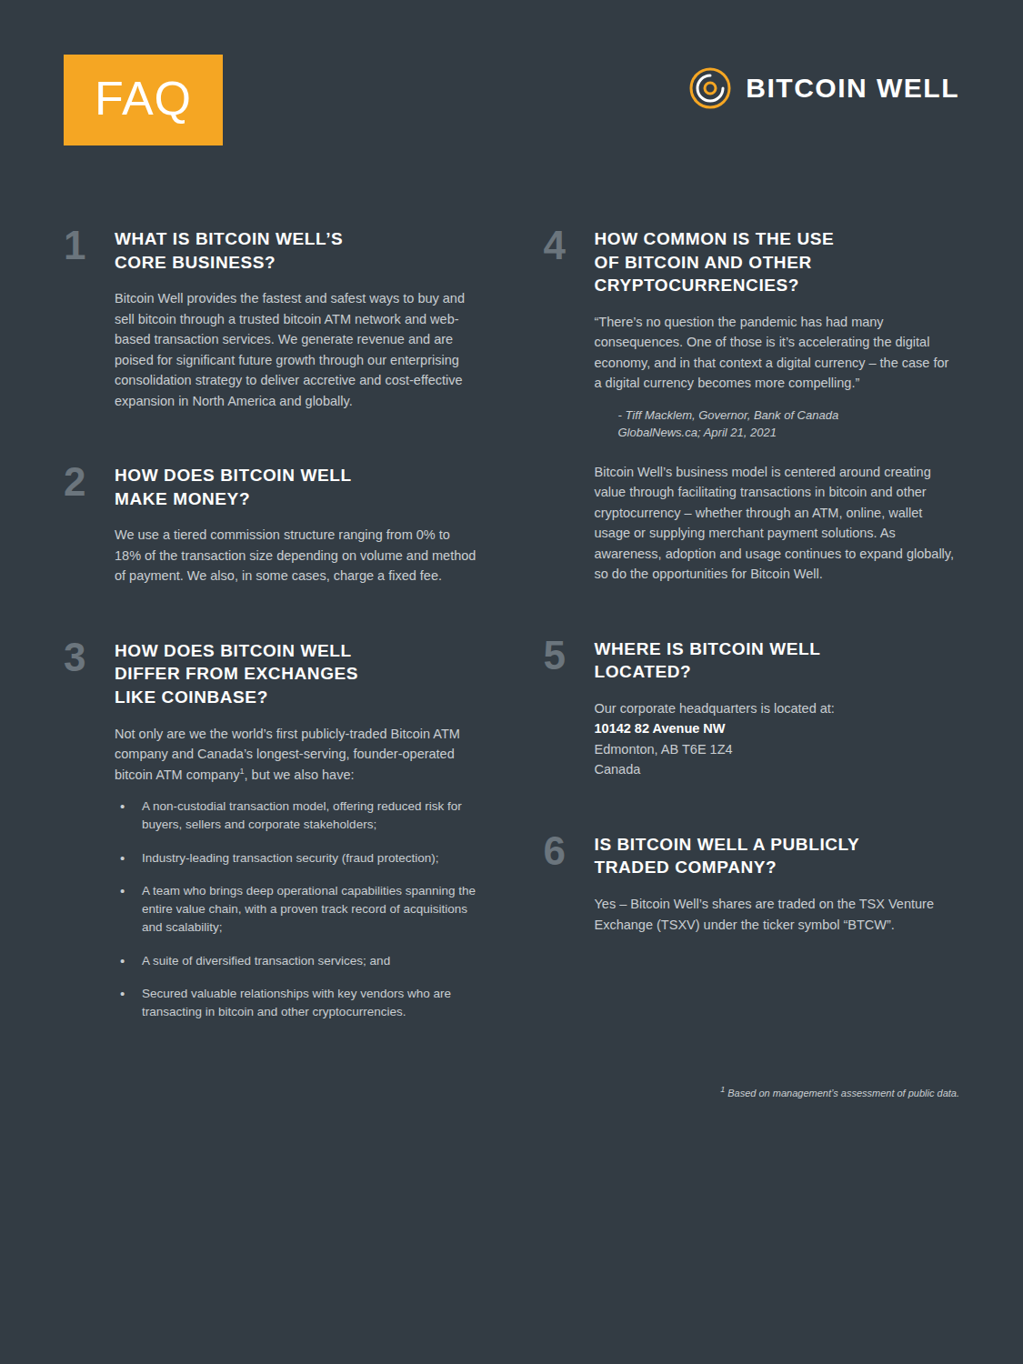FAQ
BITCOIN WELL
1
What is Bitcoin Well’s
core business?
Bitcoin Well provides the fastest and safest ways to buy and sell bitcoin through a trusted bitcoin ATM network and web-based transaction services. We generate revenue and are poised for significant future growth through our enterprising consolidation strategy to deliver accretive and cost-effective expansion in North America and globally.
2
How does Bitcoin Well
make money?
We use a tiered commission structure ranging from 0% to 18% of the transaction size depending on volume and method of payment. We also, in some cases, charge a fixed fee.
3
How does Bitcoin Well
differ from exchanges
like Coinbase?
Not only are we the world’s first publicly-traded Bitcoin ATM company and Canada’s longest-serving, founder-operated bitcoin ATM company1, but we also have:
A non-custodial transaction model, offering reduced risk for buyers, sellers and corporate stakeholders;
Industry-leading transaction security (fraud protection);
A team who brings deep operational capabilities spanning the entire value chain, with a proven track record of acquisitions and scalability;
A suite of diversified transaction services; and
Secured valuable relationships with key vendors who are transacting in bitcoin and other cryptocurrencies.
4
How common is the use
of bitcoin and other
cryptocurrencies?
“There’s no question the pandemic has had many consequences. One of those is it’s accelerating the digital economy, and in that context a digital currency – the case for a digital currency becomes more compelling.”
- Tiff Macklem, Governor, Bank of Canada
GlobalNews.ca; April 21, 2021
Bitcoin Well’s business model is centered around creating value through facilitating transactions in bitcoin and other cryptocurrency – whether through an ATM, online, wallet usage or supplying merchant payment solutions. As awareness, adoption and usage continues to expand globally, so do the opportunities for Bitcoin Well.
5
Where is Bitcoin Well
located?
Our corporate headquarters is located at:
10142 82 Avenue NW
Edmonton, AB T6E 1Z4
Canada
6
Is Bitcoin Well a publicly
traded company?
Yes – Bitcoin Well’s shares are traded on the TSX Venture Exchange (TSXV) under the ticker symbol “BTCW”.
1 Based on management’s assessment of public data.